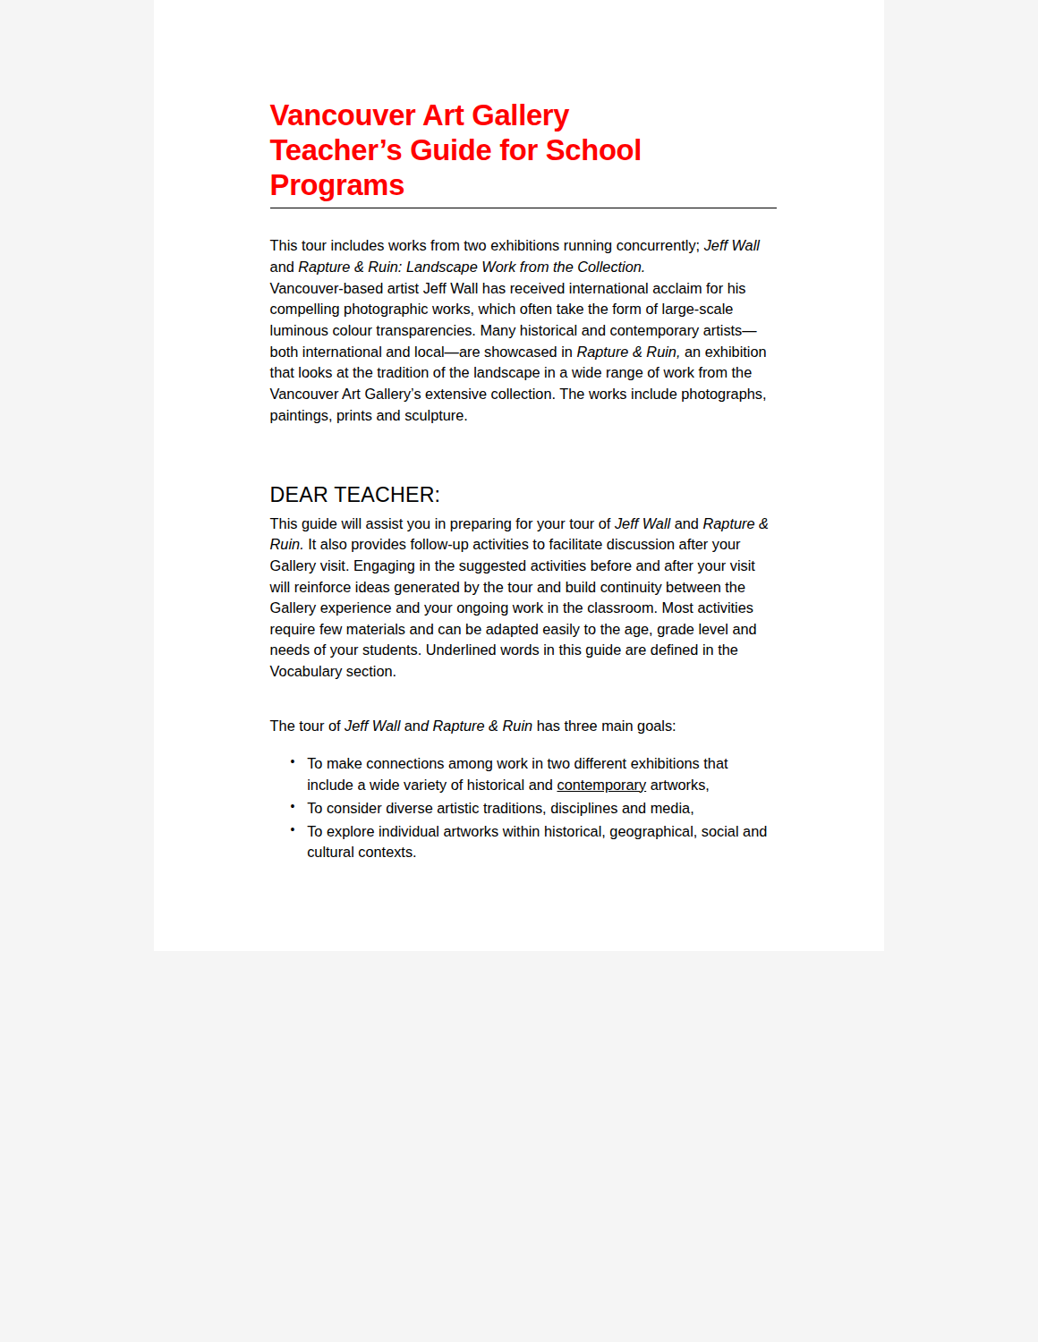Vancouver Art Gallery
Teacher’s Guide for School Programs
This tour includes works from two exhibitions running concurrently; Jeff Wall and Rapture & Ruin: Landscape Work from the Collection.
Vancouver-based artist Jeff Wall has received international acclaim for his compelling photographic works, which often take the form of large-scale luminous colour transparencies. Many historical and contemporary artists—both international and local—are showcased in Rapture & Ruin, an exhibition that looks at the tradition of the landscape in a wide range of work from the Vancouver Art Gallery’s extensive collection. The works include photographs, paintings, prints and sculpture.
DEAR TEACHER:
This guide will assist you in preparing for your tour of Jeff Wall and Rapture & Ruin. It also provides follow-up activities to facilitate discussion after your Gallery visit. Engaging in the suggested activities before and after your visit will reinforce ideas generated by the tour and build continuity between the Gallery experience and your ongoing work in the classroom. Most activities require few materials and can be adapted easily to the age, grade level and needs of your students. Underlined words in this guide are defined in the Vocabulary section.
The tour of Jeff Wall and Rapture & Ruin has three main goals:
To make connections among work in two different exhibitions that include a wide variety of historical and contemporary artworks,
To consider diverse artistic traditions, disciplines and media,
To explore individual artworks within historical, geographical, social and cultural contexts.